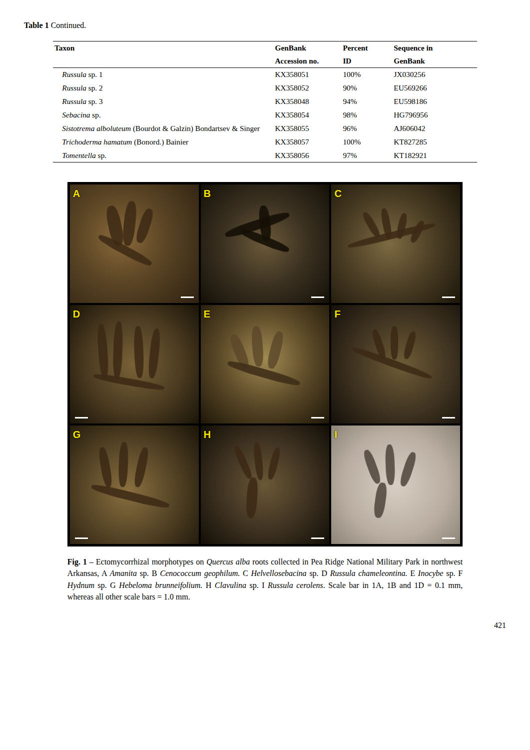Table 1 Continued.
| Taxon | GenBank | Percent | Sequence in |
| --- | --- | --- | --- |
| | Accession no. | ID | GenBank |
| Russula sp. 1 | KX358051 | 100% | JX030256 |
| Russula sp. 2 | KX358052 | 90% | EU569266 |
| Russula sp. 3 | KX358048 | 94% | EU598186 |
| Sebacina sp. | KX358054 | 98% | HG796956 |
| Sistotrema alboluteum (Bourdot & Galzin) Bondartsev & Singer | KX358055 | 96% | AJ606042 |
| Trichoderma hamatum (Bonord.) Bainier | KX358057 | 100% | KT827285 |
| Tomentella sp. | KX358056 | 97% | KT182921 |
A
B
C
D
E
F
G
H
I
Fig. 1 – Ectomycorrhizal morphotypes on Quercus alba roots collected in Pea Ridge National Military Park in northwest Arkansas, A Amanita sp. B Cenococcum geophilum. C Helvellosebacina sp. D Russula chameleontina. E Inocybe sp. F Hydnum sp. G Hebeloma brunneifolium. H Clavulina sp. I Russula cerolens. Scale bar in 1A, 1B and 1D = 0.1 mm, whereas all other scale bars = 1.0 mm.
421